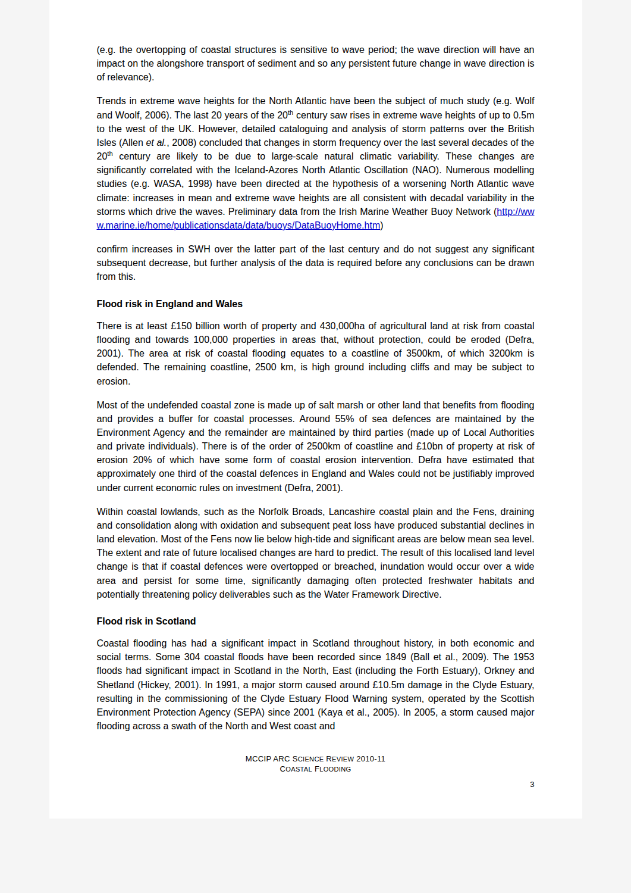(e.g. the overtopping of coastal structures is sensitive to wave period; the wave direction will have an impact on the alongshore transport of sediment and so any persistent future change in wave direction is of relevance).
Trends in extreme wave heights for the North Atlantic have been the subject of much study (e.g. Wolf and Woolf, 2006). The last 20 years of the 20th century saw rises in extreme wave heights of up to 0.5m to the west of the UK. However, detailed cataloguing and analysis of storm patterns over the British Isles (Allen et al., 2008) concluded that changes in storm frequency over the last several decades of the 20th century are likely to be due to large-scale natural climatic variability. These changes are significantly correlated with the Iceland-Azores North Atlantic Oscillation (NAO). Numerous modelling studies (e.g. WASA, 1998) have been directed at the hypothesis of a worsening North Atlantic wave climate: increases in mean and extreme wave heights are all consistent with decadal variability in the storms which drive the waves. Preliminary data from the Irish Marine Weather Buoy Network (http://www.marine.ie/home/publicationsdata/data/buoys/DataBuoyHome.htm)
confirm increases in SWH over the latter part of the last century and do not suggest any significant subsequent decrease, but further analysis of the data is required before any conclusions can be drawn from this.
Flood risk in England and Wales
There is at least £150 billion worth of property and 430,000ha of agricultural land at risk from coastal flooding and towards 100,000 properties in areas that, without protection, could be eroded (Defra, 2001). The area at risk of coastal flooding equates to a coastline of 3500km, of which 3200km is defended. The remaining coastline, 2500 km, is high ground including cliffs and may be subject to erosion.
Most of the undefended coastal zone is made up of salt marsh or other land that benefits from flooding and provides a buffer for coastal processes. Around 55% of sea defences are maintained by the Environment Agency and the remainder are maintained by third parties (made up of Local Authorities and private individuals). There is of the order of 2500km of coastline and £10bn of property at risk of erosion 20% of which have some form of coastal erosion intervention. Defra have estimated that approximately one third of the coastal defences in England and Wales could not be justifiably improved under current economic rules on investment (Defra, 2001).
Within coastal lowlands, such as the Norfolk Broads, Lancashire coastal plain and the Fens, draining and consolidation along with oxidation and subsequent peat loss have produced substantial declines in land elevation. Most of the Fens now lie below high-tide and significant areas are below mean sea level. The extent and rate of future localised changes are hard to predict. The result of this localised land level change is that if coastal defences were overtopped or breached, inundation would occur over a wide area and persist for some time, significantly damaging often protected freshwater habitats and potentially threatening policy deliverables such as the Water Framework Directive.
Flood risk in Scotland
Coastal flooding has had a significant impact in Scotland throughout history, in both economic and social terms. Some 304 coastal floods have been recorded since 1849 (Ball et al., 2009). The 1953 floods had significant impact in Scotland in the North, East (including the Forth Estuary), Orkney and Shetland (Hickey, 2001). In 1991, a major storm caused around £10.5m damage in the Clyde Estuary, resulting in the commissioning of the Clyde Estuary Flood Warning system, operated by the Scottish Environment Protection Agency (SEPA) since 2001 (Kaya et al., 2005). In 2005, a storm caused major flooding across a swath of the North and West coast and
MCCIP ARC SCIENCE REVIEW 2010-11
COASTAL FLOODING
3